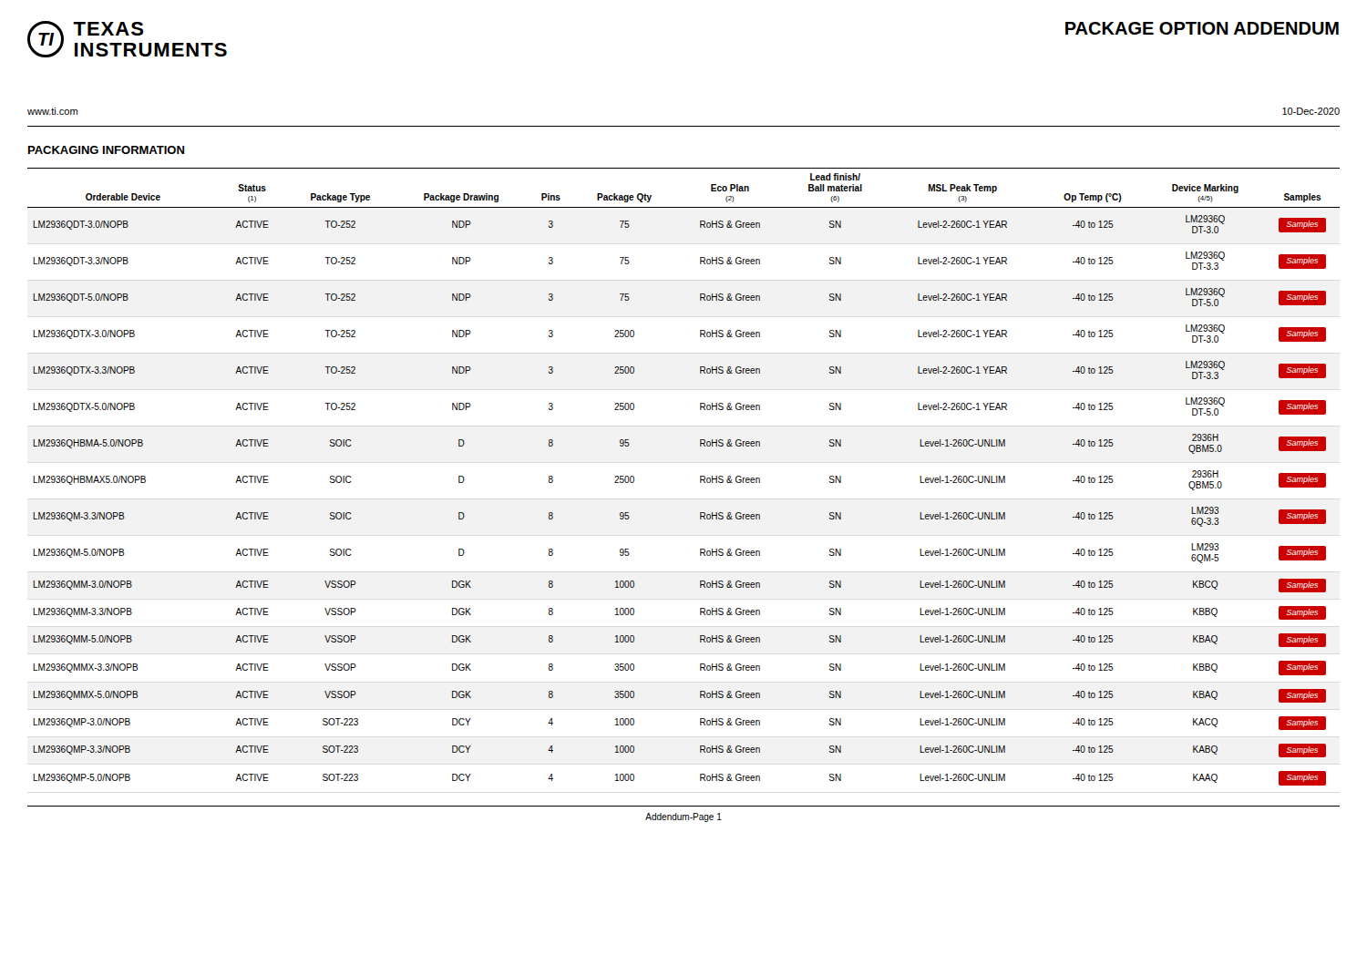TI TEXAS INSTRUMENTS
PACKAGE OPTION ADDENDUM
www.ti.com
10-Dec-2020
PACKAGING INFORMATION
| Orderable Device | Status (1) | Package Type | Package Drawing | Pins | Package Qty | Eco Plan (2) | Lead finish/ Ball material (6) | MSL Peak Temp (3) | Op Temp (°C) | Device Marking (4/5) | Samples |
| --- | --- | --- | --- | --- | --- | --- | --- | --- | --- | --- | --- |
| LM2936QDT-3.0/NOPB | ACTIVE | TO-252 | NDP | 3 | 75 | RoHS & Green | SN | Level-2-260C-1 YEAR | -40 to 125 | LM2936Q DT-3.0 | Samples |
| LM2936QDT-3.3/NOPB | ACTIVE | TO-252 | NDP | 3 | 75 | RoHS & Green | SN | Level-2-260C-1 YEAR | -40 to 125 | LM2936Q DT-3.3 | Samples |
| LM2936QDT-5.0/NOPB | ACTIVE | TO-252 | NDP | 3 | 75 | RoHS & Green | SN | Level-2-260C-1 YEAR | -40 to 125 | LM2936Q DT-5.0 | Samples |
| LM2936QDTX-3.0/NOPB | ACTIVE | TO-252 | NDP | 3 | 2500 | RoHS & Green | SN | Level-2-260C-1 YEAR | -40 to 125 | LM2936Q DT-3.0 | Samples |
| LM2936QDTX-3.3/NOPB | ACTIVE | TO-252 | NDP | 3 | 2500 | RoHS & Green | SN | Level-2-260C-1 YEAR | -40 to 125 | LM2936Q DT-3.3 | Samples |
| LM2936QDTX-5.0/NOPB | ACTIVE | TO-252 | NDP | 3 | 2500 | RoHS & Green | SN | Level-2-260C-1 YEAR | -40 to 125 | LM2936Q DT-5.0 | Samples |
| LM2936QHBMA-5.0/NOPB | ACTIVE | SOIC | D | 8 | 95 | RoHS & Green | SN | Level-1-260C-UNLIM | -40 to 125 | 2936H QBM5.0 | Samples |
| LM2936QHBMAX5.0/NOPB | ACTIVE | SOIC | D | 8 | 2500 | RoHS & Green | SN | Level-1-260C-UNLIM | -40 to 125 | 2936H QBM5.0 | Samples |
| LM2936QM-3.3/NOPB | ACTIVE | SOIC | D | 8 | 95 | RoHS & Green | SN | Level-1-260C-UNLIM | -40 to 125 | LM293 6Q-3.3 | Samples |
| LM2936QM-5.0/NOPB | ACTIVE | SOIC | D | 8 | 95 | RoHS & Green | SN | Level-1-260C-UNLIM | -40 to 125 | LM293 6QM-5 | Samples |
| LM2936QMM-3.0/NOPB | ACTIVE | VSSOP | DGK | 8 | 1000 | RoHS & Green | SN | Level-1-260C-UNLIM | -40 to 125 | KBCQ | Samples |
| LM2936QMM-3.3/NOPB | ACTIVE | VSSOP | DGK | 8 | 1000 | RoHS & Green | SN | Level-1-260C-UNLIM | -40 to 125 | KBBQ | Samples |
| LM2936QMM-5.0/NOPB | ACTIVE | VSSOP | DGK | 8 | 1000 | RoHS & Green | SN | Level-1-260C-UNLIM | -40 to 125 | KBAQ | Samples |
| LM2936QMMX-3.3/NOPB | ACTIVE | VSSOP | DGK | 8 | 3500 | RoHS & Green | SN | Level-1-260C-UNLIM | -40 to 125 | KBBQ | Samples |
| LM2936QMMX-5.0/NOPB | ACTIVE | VSSOP | DGK | 8 | 3500 | RoHS & Green | SN | Level-1-260C-UNLIM | -40 to 125 | KBAQ | Samples |
| LM2936QMP-3.0/NOPB | ACTIVE | SOT-223 | DCY | 4 | 1000 | RoHS & Green | SN | Level-1-260C-UNLIM | -40 to 125 | KACQ | Samples |
| LM2936QMP-3.3/NOPB | ACTIVE | SOT-223 | DCY | 4 | 1000 | RoHS & Green | SN | Level-1-260C-UNLIM | -40 to 125 | KABQ | Samples |
| LM2936QMP-5.0/NOPB | ACTIVE | SOT-223 | DCY | 4 | 1000 | RoHS & Green | SN | Level-1-260C-UNLIM | -40 to 125 | KAAQ | Samples |
Addendum-Page 1